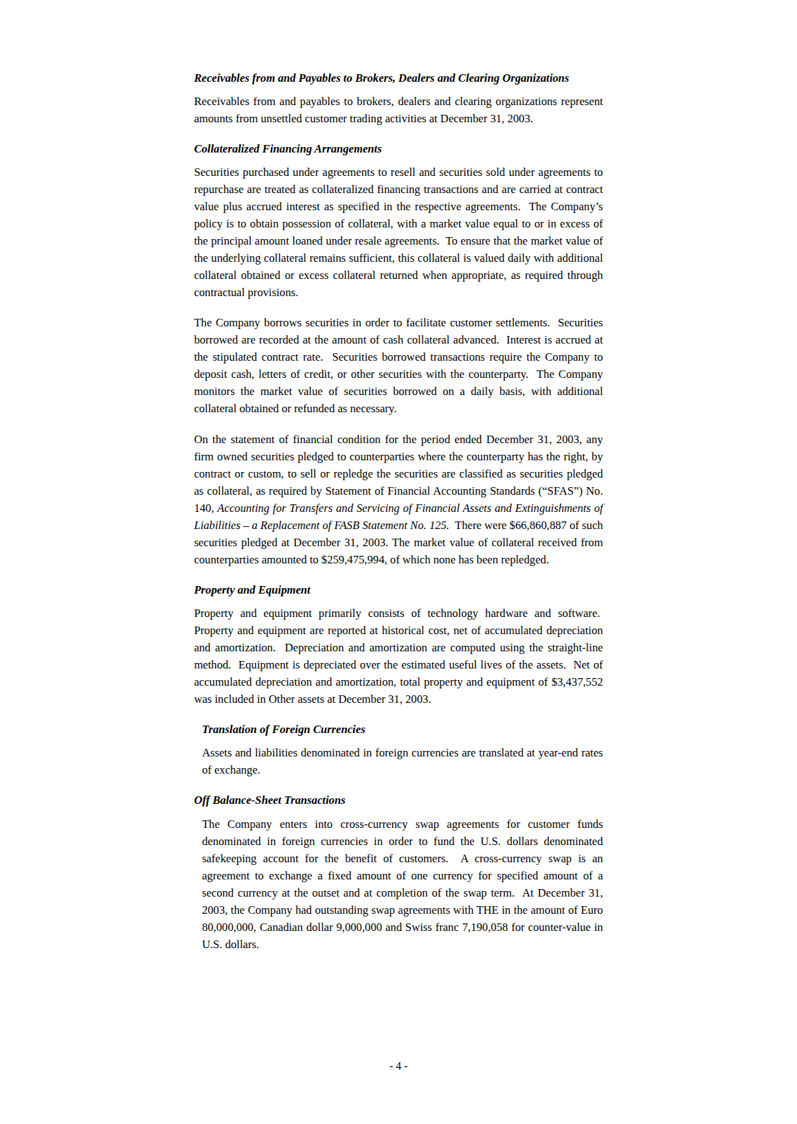Receivables from and Payables to Brokers, Dealers and Clearing Organizations
Receivables from and payables to brokers, dealers and clearing organizations represent amounts from unsettled customer trading activities at December 31, 2003.
Collateralized Financing Arrangements
Securities purchased under agreements to resell and securities sold under agreements to repurchase are treated as collateralized financing transactions and are carried at contract value plus accrued interest as specified in the respective agreements. The Company’s policy is to obtain possession of collateral, with a market value equal to or in excess of the principal amount loaned under resale agreements. To ensure that the market value of the underlying collateral remains sufficient, this collateral is valued daily with additional collateral obtained or excess collateral returned when appropriate, as required through contractual provisions.
The Company borrows securities in order to facilitate customer settlements. Securities borrowed are recorded at the amount of cash collateral advanced. Interest is accrued at the stipulated contract rate. Securities borrowed transactions require the Company to deposit cash, letters of credit, or other securities with the counterparty. The Company monitors the market value of securities borrowed on a daily basis, with additional collateral obtained or refunded as necessary.
On the statement of financial condition for the period ended December 31, 2003, any firm owned securities pledged to counterparties where the counterparty has the right, by contract or custom, to sell or repledge the securities are classified as securities pledged as collateral, as required by Statement of Financial Accounting Standards (“SFAS”) No. 140, Accounting for Transfers and Servicing of Financial Assets and Extinguishments of Liabilities – a Replacement of FASB Statement No. 125. There were $66,860,887 of such securities pledged at December 31, 2003. The market value of collateral received from counterparties amounted to $259,475,994, of which none has been repledged.
Property and Equipment
Property and equipment primarily consists of technology hardware and software. Property and equipment are reported at historical cost, net of accumulated depreciation and amortization. Depreciation and amortization are computed using the straight-line method. Equipment is depreciated over the estimated useful lives of the assets. Net of accumulated depreciation and amortization, total property and equipment of $3,437,552 was included in Other assets at December 31, 2003.
Translation of Foreign Currencies
Assets and liabilities denominated in foreign currencies are translated at year-end rates of exchange.
Off Balance-Sheet Transactions
The Company enters into cross-currency swap agreements for customer funds denominated in foreign currencies in order to fund the U.S. dollars denominated safekeeping account for the benefit of customers. A cross-currency swap is an agreement to exchange a fixed amount of one currency for specified amount of a second currency at the outset and at completion of the swap term. At December 31, 2003, the Company had outstanding swap agreements with THE in the amount of Euro 80,000,000, Canadian dollar 9,000,000 and Swiss franc 7,190,058 for counter-value in U.S. dollars.
- 4 -